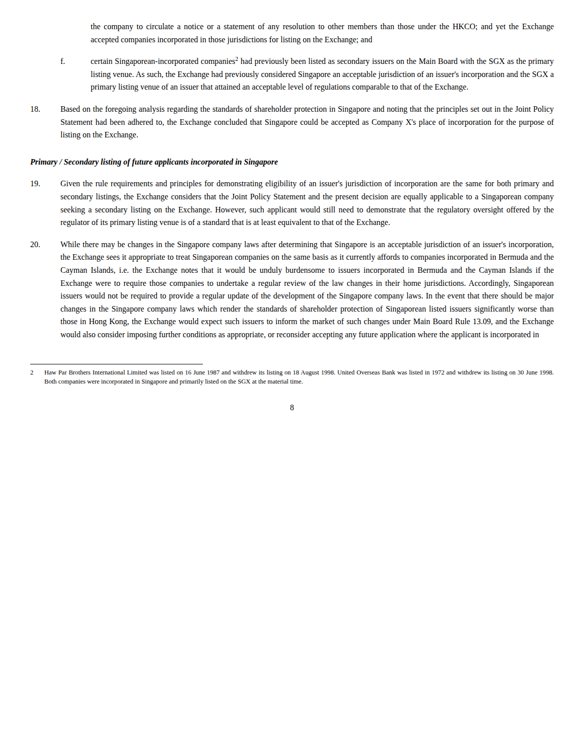the company to circulate a notice or a statement of any resolution to other members than those under the HKCO; and yet the Exchange accepted companies incorporated in those jurisdictions for listing on the Exchange; and
f.
certain Singaporean-incorporated companies2 had previously been listed as secondary issuers on the Main Board with the SGX as the primary listing venue. As such, the Exchange had previously considered Singapore an acceptable jurisdiction of an issuer's incorporation and the SGX a primary listing venue of an issuer that attained an acceptable level of regulations comparable to that of the Exchange.
18.
Based on the foregoing analysis regarding the standards of shareholder protection in Singapore and noting that the principles set out in the Joint Policy Statement had been adhered to, the Exchange concluded that Singapore could be accepted as Company X's place of incorporation for the purpose of listing on the Exchange.
Primary / Secondary listing of future applicants incorporated in Singapore
19.
Given the rule requirements and principles for demonstrating eligibility of an issuer's jurisdiction of incorporation are the same for both primary and secondary listings, the Exchange considers that the Joint Policy Statement and the present decision are equally applicable to a Singaporean company seeking a secondary listing on the Exchange. However, such applicant would still need to demonstrate that the regulatory oversight offered by the regulator of its primary listing venue is of a standard that is at least equivalent to that of the Exchange.
20.
While there may be changes in the Singapore company laws after determining that Singapore is an acceptable jurisdiction of an issuer's incorporation, the Exchange sees it appropriate to treat Singaporean companies on the same basis as it currently affords to companies incorporated in Bermuda and the Cayman Islands, i.e. the Exchange notes that it would be unduly burdensome to issuers incorporated in Bermuda and the Cayman Islands if the Exchange were to require those companies to undertake a regular review of the law changes in their home jurisdictions. Accordingly, Singaporean issuers would not be required to provide a regular update of the development of the Singapore company laws. In the event that there should be major changes in the Singapore company laws which render the standards of shareholder protection of Singaporean listed issuers significantly worse than those in Hong Kong, the Exchange would expect such issuers to inform the market of such changes under Main Board Rule 13.09, and the Exchange would also consider imposing further conditions as appropriate, or reconsider accepting any future application where the applicant is incorporated in
2
Haw Par Brothers International Limited was listed on 16 June 1987 and withdrew its listing on 18 August 1998. United Overseas Bank was listed in 1972 and withdrew its listing on 30 June 1998. Both companies were incorporated in Singapore and primarily listed on the SGX at the material time.
8